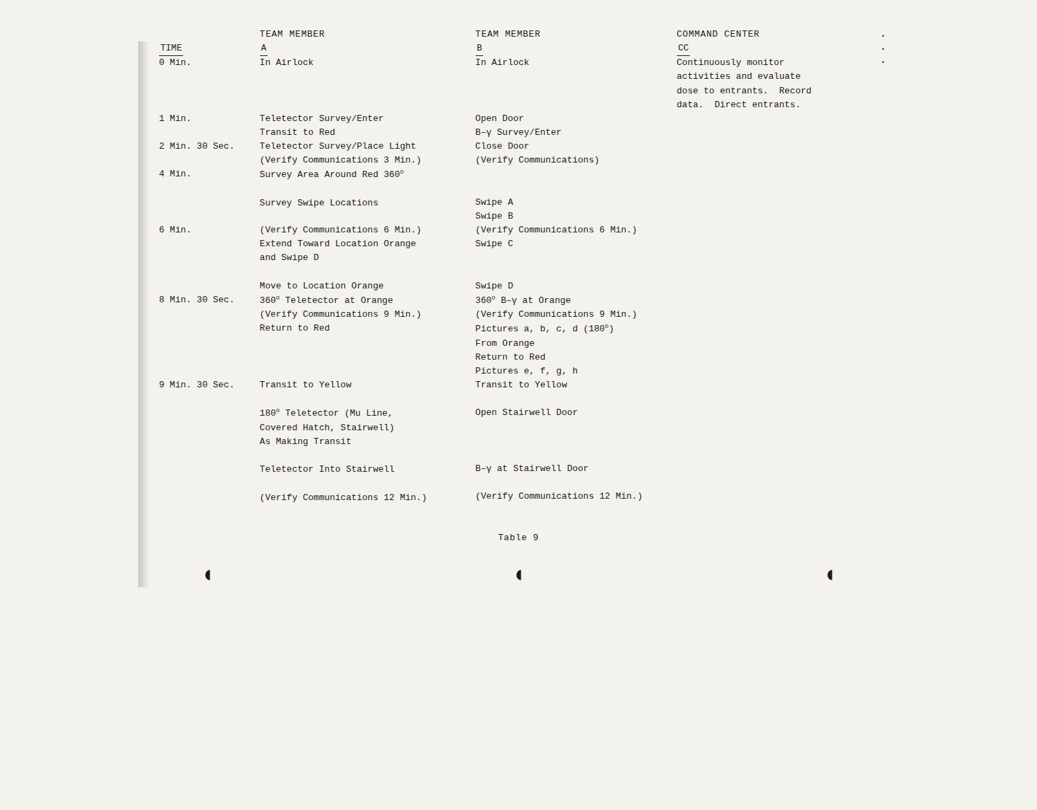.
.
.
| | TEAM MEMBER | TEAM MEMBER | COMMAND CENTER |
| --- | --- | --- | --- |
| TIME | A | B | CC |
| 0 Min. | In Airlock | In Airlock | Continuously monitor activities and evaluate dose to entrants. Record data. Direct entrants. |
| 1 Min. | Teletector Survey/Enter Transit to Red | Open Door B–γ Survey/Enter | |
| 2 Min. 30 Sec. | Teletector Survey/Place Light (Verify Communications 3 Min.) | Close Door (Verify Communications) | |
| 4 Min. | Survey Area Around Red 360 o Survey Swipe Locations | Swipe A Swipe B | |
| 6 Min. | (Verify Communications 6 Min.) Extend Toward Location Orange and Swipe D Move to Location Orange | (Verify Communications 6 Min.) Swipe C Swipe D | |
| 8 Min. 30 Sec. | 360 o Teletector at Orange (Verify Communications 9 Min.) Return to Red | 360 o B–γ at Orange (Verify Communications 9 Min.) Pictures a, b, c, d (180 o ) From Orange Return to Red Pictures e, f, g, h | |
| 9 Min. 30 Sec. | Transit to Yellow 180 o Teletector (Mu Line, Covered Hatch, Stairwell) As Making Transit Teletector Into Stairwell (Verify Communications 12 Min.) | Transit to Yellow Open Stairwell Door B–γ at Stairwell Door (Verify Communications 12 Min.) | |
Table 9
◖ ◖ ◖